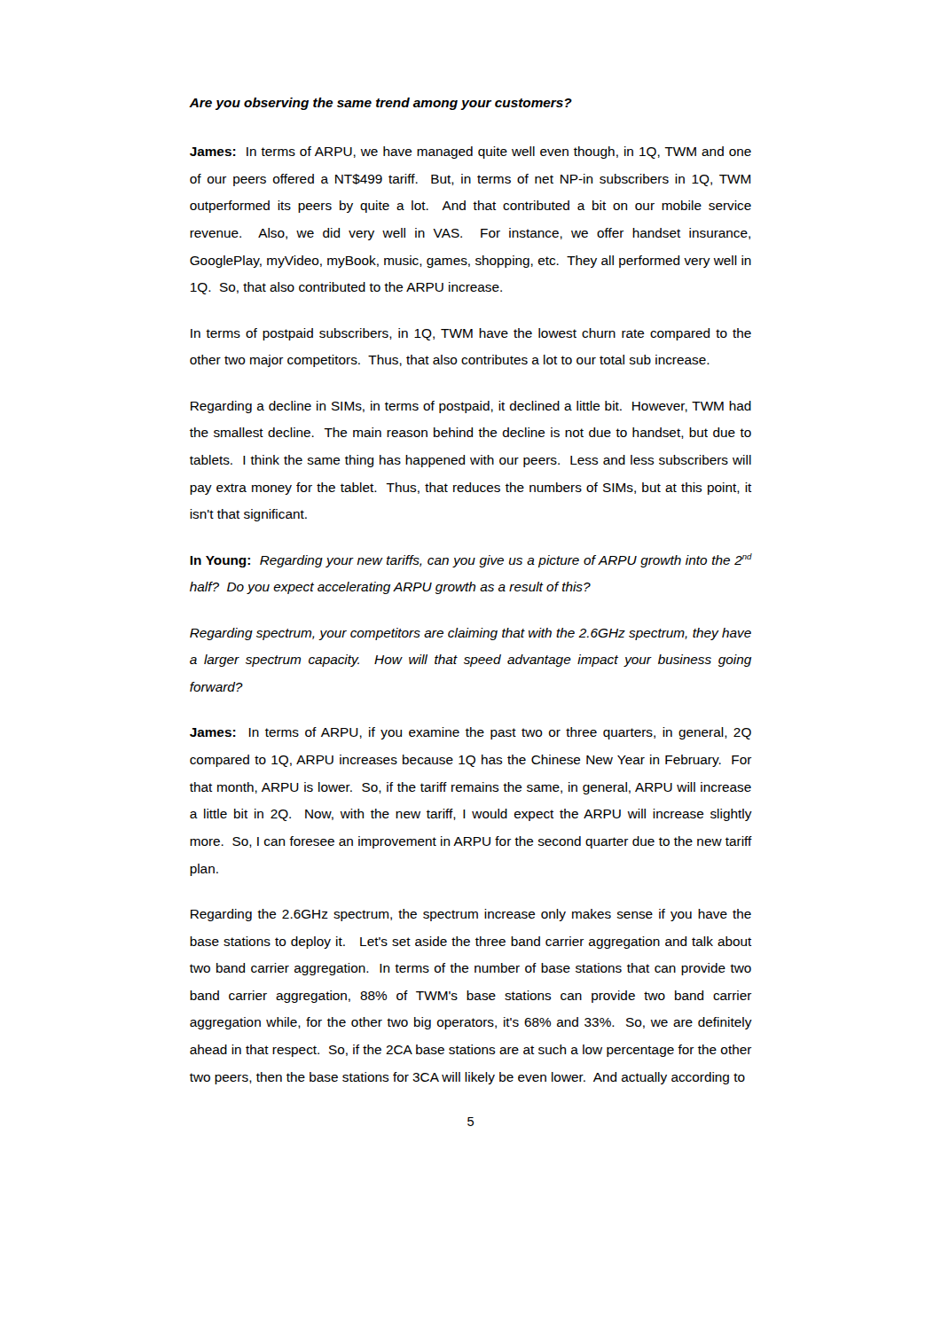Are you observing the same trend among your customers?
James: In terms of ARPU, we have managed quite well even though, in 1Q, TWM and one of our peers offered a NT$499 tariff. But, in terms of net NP-in subscribers in 1Q, TWM outperformed its peers by quite a lot. And that contributed a bit on our mobile service revenue. Also, we did very well in VAS. For instance, we offer handset insurance, GooglePlay, myVideo, myBook, music, games, shopping, etc. They all performed very well in 1Q. So, that also contributed to the ARPU increase.
In terms of postpaid subscribers, in 1Q, TWM have the lowest churn rate compared to the other two major competitors. Thus, that also contributes a lot to our total sub increase.
Regarding a decline in SIMs, in terms of postpaid, it declined a little bit. However, TWM had the smallest decline. The main reason behind the decline is not due to handset, but due to tablets. I think the same thing has happened with our peers. Less and less subscribers will pay extra money for the tablet. Thus, that reduces the numbers of SIMs, but at this point, it isn't that significant.
In Young: Regarding your new tariffs, can you give us a picture of ARPU growth into the 2nd half? Do you expect accelerating ARPU growth as a result of this?
Regarding spectrum, your competitors are claiming that with the 2.6GHz spectrum, they have a larger spectrum capacity. How will that speed advantage impact your business going forward?
James: In terms of ARPU, if you examine the past two or three quarters, in general, 2Q compared to 1Q, ARPU increases because 1Q has the Chinese New Year in February. For that month, ARPU is lower. So, if the tariff remains the same, in general, ARPU will increase a little bit in 2Q. Now, with the new tariff, I would expect the ARPU will increase slightly more. So, I can foresee an improvement in ARPU for the second quarter due to the new tariff plan.
Regarding the 2.6GHz spectrum, the spectrum increase only makes sense if you have the base stations to deploy it. Let's set aside the three band carrier aggregation and talk about two band carrier aggregation. In terms of the number of base stations that can provide two band carrier aggregation, 88% of TWM's base stations can provide two band carrier aggregation while, for the other two big operators, it's 68% and 33%. So, we are definitely ahead in that respect. So, if the 2CA base stations are at such a low percentage for the other two peers, then the base stations for 3CA will likely be even lower. And actually according to
5